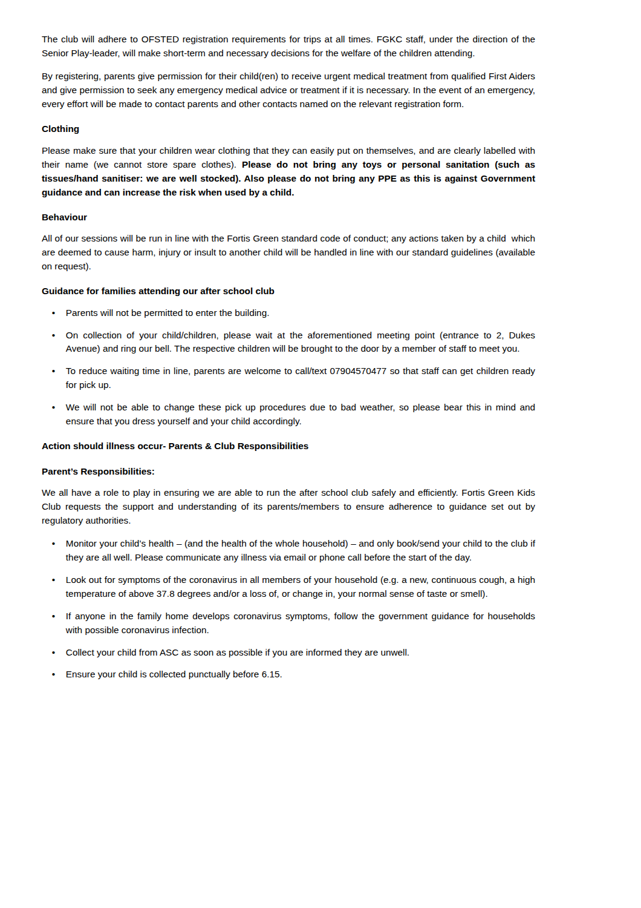The club will adhere to OFSTED registration requirements for trips at all times. FGKC staff, under the direction of the Senior Play-leader, will make short-term and necessary decisions for the welfare of the children attending.
By registering, parents give permission for their child(ren) to receive urgent medical treatment from qualified First Aiders and give permission to seek any emergency medical advice or treatment if it is necessary. In the event of an emergency, every effort will be made to contact parents and other contacts named on the relevant registration form.
Clothing
Please make sure that your children wear clothing that they can easily put on themselves, and are clearly labelled with their name (we cannot store spare clothes). Please do not bring any toys or personal sanitation (such as tissues/hand sanitiser: we are well stocked). Also please do not bring any PPE as this is against Government guidance and can increase the risk when used by a child.
Behaviour
All of our sessions will be run in line with the Fortis Green standard code of conduct; any actions taken by a child which are deemed to cause harm, injury or insult to another child will be handled in line with our standard guidelines (available on request).
Guidance for families attending our after school club
Parents will not be permitted to enter the building.
On collection of your child/children, please wait at the aforementioned meeting point (entrance to 2, Dukes Avenue) and ring our bell. The respective children will be brought to the door by a member of staff to meet you.
To reduce waiting time in line, parents are welcome to call/text 07904570477 so that staff can get children ready for pick up.
We will not be able to change these pick up procedures due to bad weather, so please bear this in mind and ensure that you dress yourself and your child accordingly.
Action should illness occur- Parents & Club Responsibilities
Parent’s Responsibilities:
We all have a role to play in ensuring we are able to run the after school club safely and efficiently. Fortis Green Kids Club requests the support and understanding of its parents/members to ensure adherence to guidance set out by regulatory authorities.
Monitor your child’s health – (and the health of the whole household) – and only book/send your child to the club if they are all well. Please communicate any illness via email or phone call before the start of the day.
Look out for symptoms of the coronavirus in all members of your household (e.g. a new, continuous cough, a high temperature of above 37.8 degrees and/or a loss of, or change in, your normal sense of taste or smell).
If anyone in the family home develops coronavirus symptoms, follow the government guidance for households with possible coronavirus infection.
Collect your child from ASC as soon as possible if you are informed they are unwell.
Ensure your child is collected punctually before 6.15.